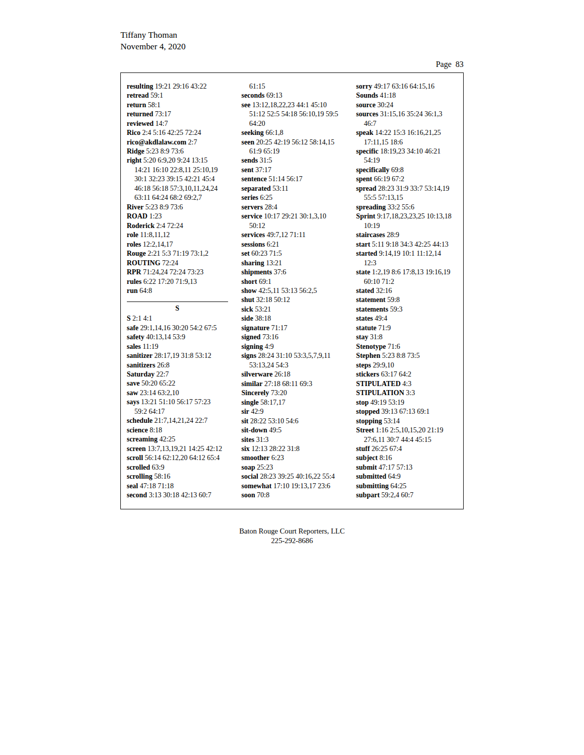Tiffany Thoman
November 4, 2020
Page 83
resulting 19:21 29:16 43:22
retread 59:1
return 58:1
returned 73:17
reviewed 14:7
Rico 2:4 5:16 42:25 72:24
rico@akdlalaw.com 2:7
Ridge 5:23 8:9 73:6
right 5:20 6:9,20 9:24 13:15
14:21 16:10 22:8,11 25:10,19
30:1 32:23 39:15 42:21 45:4
46:18 56:18 57:3,10,11,24,24
63:11 64:24 68:2 69:2,7
River 5:23 8:9 73:6
ROAD 1:23
Roderick 2:4 72:24
role 11:8,11,12
roles 12:2,14,17
Rouge 2:21 5:3 71:19 73:1,2
ROUTING 72:24
RPR 71:24,24 72:24 73:23
rules 6:22 17:20 71:9,13
run 64:8
S
S 2:1 4:1
safe 29:1,14,16 30:20 54:2 67:5
safety 40:13,14 53:9
sales 11:19
sanitizer 28:17,19 31:8 53:12
sanitizers 26:8
Saturday 22:7
save 50:20 65:22
saw 23:14 63:2,10
says 13:21 51:10 56:17 57:23
59:2 64:17
schedule 21:7,14,21,24 22:7
science 8:18
screaming 42:25
screen 13:7,13,19,21 14:25 42:12
scroll 56:14 62:12,20 64:12 65:4
scrolled 63:9
scrolling 58:16
seal 47:18 71:18
second 3:13 30:18 42:13 60:7
61:15
seconds 69:13
see 13:12,18,22,23 44:1 45:10
51:12 52:5 54:18 56:10,19 59:5
64:20
seeking 66:1,8
seen 20:25 42:19 56:12 58:14,15
61:9 65:19
sends 31:5
sent 37:17
sentence 51:14 56:17
separated 53:11
series 6:25
servers 28:4
service 10:17 29:21 30:1,3,10
50:12
services 49:7,12 71:11
sessions 6:21
set 60:23 71:5
sharing 13:21
shipments 37:6
short 69:1
show 42:5,11 53:13 56:2,5
shut 32:18 50:12
sick 53:21
side 38:18
signature 71:17
signed 73:16
signing 4:9
signs 28:24 31:10 53:3,5,7,9,11
53:13,24 54:3
silverware 26:18
similar 27:18 68:11 69:3
Sincerely 73:20
single 58:17,17
sir 42:9
sit 28:22 53:10 54:6
sit-down 49:5
sites 31:3
six 12:13 28:22 31:8
smoother 6:23
soap 25:23
social 28:23 39:25 40:16,22 55:4
somewhat 17:10 19:13,17 23:6
soon 70:8
sorry 49:17 63:16 64:15,16
Sounds 41:18
source 30:24
sources 31:15,16 35:24 36:1,3
46:7
speak 14:22 15:3 16:16,21,25
17:11,15 18:6
specific 18:19,23 34:10 46:21
54:19
specifically 69:8
spent 66:19 67:2
spread 28:23 31:9 33:7 53:14,19
55:5 57:13,15
spreading 33:2 55:6
Sprint 9:17,18,23,23,25 10:13,18
10:19
staircases 28:9
start 5:11 9:18 34:3 42:25 44:13
started 9:14,19 10:1 11:12,14
12:3
state 1:2,19 8:6 17:8,13 19:16,19
60:10 71:2
stated 32:16
statement 59:8
statements 59:3
states 49:4
statute 71:9
stay 31:8
Stenotype 71:6
Stephen 5:23 8:8 73:5
steps 29:9,10
stickers 63:17 64:2
STIPULATED 4:3
STIPULATION 3:3
stop 49:19 53:19
stopped 39:13 67:13 69:1
stopping 53:14
Street 1:16 2:5,10,15,20 21:19
27:6,11 30:7 44:4 45:15
stuff 26:25 67:4
subject 8:16
submit 47:17 57:13
submitted 64:9
submitting 64:25
subpart 59:2,4 60:7
Baton Rouge Court Reporters, LLC
225-292-8686